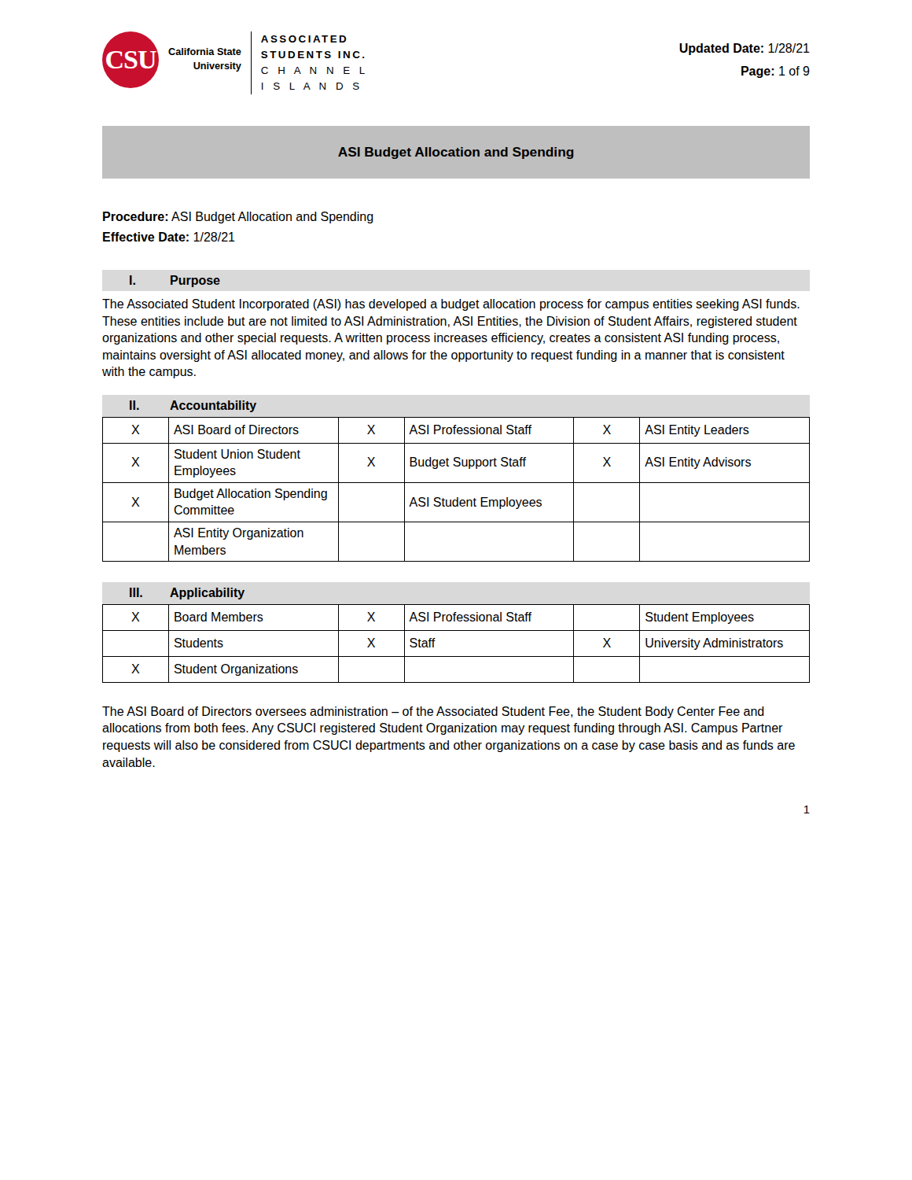CSU
California State
University
ASSOCIATED
STUDENTS INC.
C H A N N E L
I S L A N D S
Updated Date: 1/28/21
Page: 1 of 9
ASI Budget Allocation and Spending
Procedure: ASI Budget Allocation and Spending
Effective Date: 1/28/21
I. Purpose
The Associated Student Incorporated (ASI) has developed a budget allocation process for campus entities seeking ASI funds. These entities include but are not limited to ASI Administration, ASI Entities, the Division of Student Affairs, registered student organizations and other special requests. A written process increases efficiency, creates a consistent ASI funding process, maintains oversight of ASI allocated money, and allows for the opportunity to request funding in a manner that is consistent with the campus.
II. Accountability
| X | ASI Board of Directors | X | ASI Professional Staff | X | ASI Entity Leaders |
| X | Student Union Student Employees | X | Budget Support Staff | X | ASI Entity Advisors |
| X | Budget Allocation Spending Committee | | ASI Student Employees | | |
| | ASI Entity Organization Members | | | | |
III. Applicability
| X | Board Members | X | ASI Professional Staff | | Student Employees |
| | Students | X | Staff | X | University Administrators |
| X | Student Organizations | | | | |
The ASI Board of Directors oversees administration – of the Associated Student Fee, the Student Body Center Fee and allocations from both fees. Any CSUCI registered Student Organization may request funding through ASI. Campus Partner requests will also be considered from CSUCI departments and other organizations on a case by case basis and as funds are available.
1